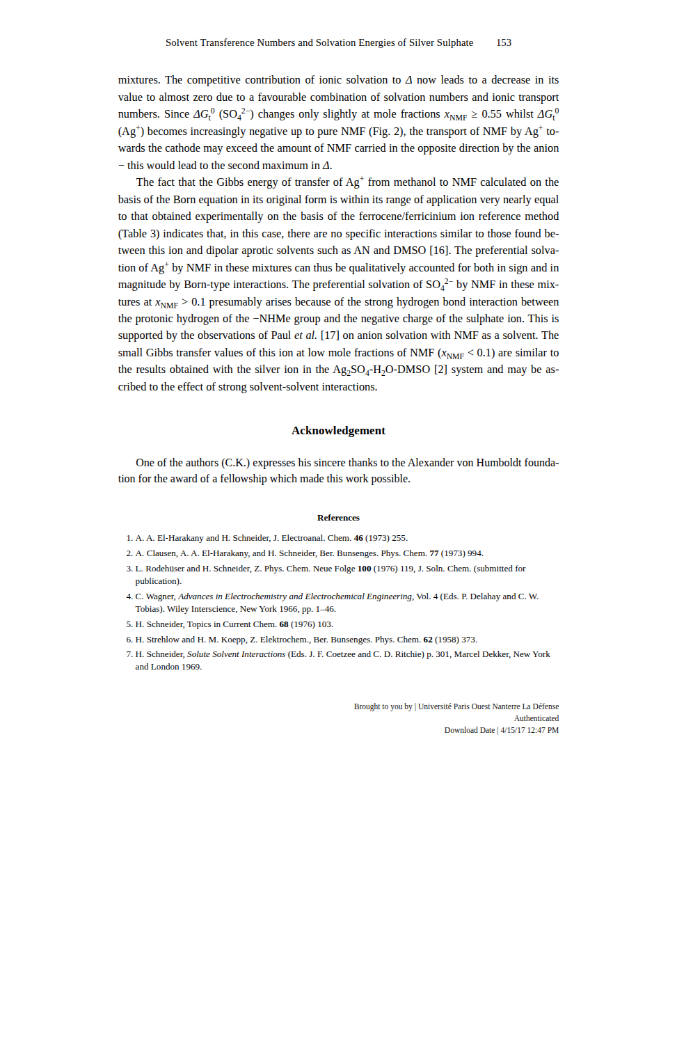Solvent Transference Numbers and Solvation Energies of Silver Sulphate 153
mixtures. The competitive contribution of ionic solvation to Δ now leads to a decrease in its value to almost zero due to a favourable combination of solvation numbers and ionic transport numbers. Since ΔGt0 (SO42−) changes only slightly at mole fractions xNMF ≥ 0.55 whilst ΔGt0 (Ag+) becomes increasingly negative up to pure NMF (Fig. 2), the transport of NMF by Ag+ towards the cathode may exceed the amount of NMF carried in the opposite direction by the anion − this would lead to the second maximum in Δ.
The fact that the Gibbs energy of transfer of Ag+ from methanol to NMF calculated on the basis of the Born equation in its original form is within its range of application very nearly equal to that obtained experimentally on the basis of the ferrocene/ferricinium ion reference method (Table 3) indicates that, in this case, there are no specific interactions similar to those found between this ion and dipolar aprotic solvents such as AN and DMSO [16]. The preferential solvation of Ag+ by NMF in these mixtures can thus be qualitatively accounted for both in sign and in magnitude by Born-type interactions. The preferential solvation of SO42− by NMF in these mixtures at xNMF > 0.1 presumably arises because of the strong hydrogen bond interaction between the protonic hydrogen of the −NHMe group and the negative charge of the sulphate ion. This is supported by the observations of Paul et al. [17] on anion solvation with NMF as a solvent. The small Gibbs transfer values of this ion at low mole fractions of NMF (xNMF < 0.1) are similar to the results obtained with the silver ion in the Ag2SO4-H2O-DMSO [2] system and may be ascribed to the effect of strong solvent-solvent interactions.
Acknowledgement
One of the authors (C.K.) expresses his sincere thanks to the Alexander von Humboldt foundation for the award of a fellowship which made this work possible.
References
A. A. El-Harakany and H. Schneider, J. Electroanal. Chem. 46 (1973) 255.
A. Clausen, A. A. El-Harakany, and H. Schneider, Ber. Bunsenges. Phys. Chem. 77 (1973) 994.
L. Rodehüser and H. Schneider, Z. Phys. Chem. Neue Folge 100 (1976) 119, J. Soln. Chem. (submitted for publication).
C. Wagner, Advances in Electrochemistry and Electrochemical Engineering, Vol. 4 (Eds. P. Delahay and C. W. Tobias). Wiley Interscience, New York 1966, pp. 1–46.
H. Schneider, Topics in Current Chem. 68 (1976) 103.
H. Strehlow and H. M. Koepp, Z. Elektrochem., Ber. Bunsenges. Phys. Chem. 62 (1958) 373.
H. Schneider, Solute Solvent Interactions (Eds. J. F. Coetzee and C. D. Ritchie) p. 301, Marcel Dekker, New York and London 1969.
Brought to you by | Université Paris Ouest Nanterre La Défense
Authenticated
Download Date | 4/15/17 12:47 PM